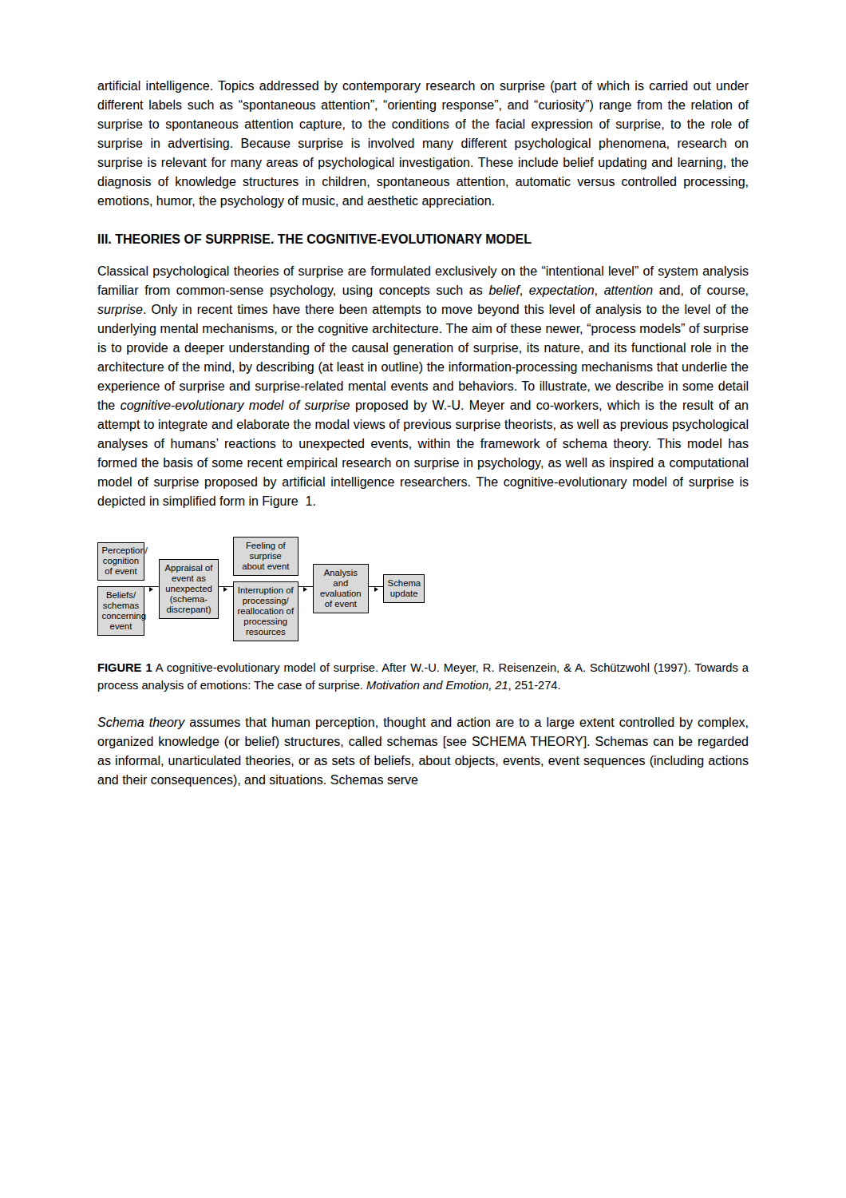artificial intelligence. Topics addressed by contemporary research on surprise (part of which is carried out under different labels such as “spontaneous attention”, “orienting response”, and “curiosity”) range from the relation of surprise to spontaneous attention capture, to the conditions of the facial expression of surprise, to the role of surprise in advertising. Because surprise is involved many different psychological phenomena, research on surprise is relevant for many areas of psychological investigation. These include belief updating and learning, the diagnosis of knowledge structures in children, spontaneous attention, automatic versus controlled processing, emotions, humor, the psychology of music, and aesthetic appreciation.
III. THEORIES OF SURPRISE. THE COGNITIVE-EVOLUTIONARY MODEL
Classical psychological theories of surprise are formulated exclusively on the “intentional level” of system analysis familiar from common-sense psychology, using concepts such as belief, expectation, attention and, of course, surprise. Only in recent times have there been attempts to move beyond this level of analysis to the level of the underlying mental mechanisms, or the cognitive architecture. The aim of these newer, “process models” of surprise is to provide a deeper understanding of the causal generation of surprise, its nature, and its functional role in the architecture of the mind, by describing (at least in outline) the information-processing mechanisms that underlie the experience of surprise and surprise-related mental events and behaviors. To illustrate, we describe in some detail the cognitive-evolutionary model of surprise proposed by W.-U. Meyer and co-workers, which is the result of an attempt to integrate and elaborate the modal views of previous surprise theorists, as well as previous psychological analyses of humans’ reactions to unexpected events, within the framework of schema theory. This model has formed the basis of some recent empirical research on surprise in psychology, as well as inspired a computational model of surprise proposed by artificial intelligence researchers. The cognitive-evolutionary model of surprise is depicted in simplified form in Figure 1.
Perception/ cognition of event
Beliefs/ schemas concerning event
Appraisal of event as unexpected (schema-discrepant)
Feeling of surprise about event
Interruption of processing/ reallocation of processing resources
Analysis and evaluation of event
Schema update
FIGURE 1 A cognitive-evolutionary model of surprise. After W.-U. Meyer, R. Reisenzein, & A. Schützwohl (1997). Towards a process analysis of emotions: The case of surprise. Motivation and Emotion, 21, 251-274.
Schema theory assumes that human perception, thought and action are to a large extent controlled by complex, organized knowledge (or belief) structures, called schemas [see SCHEMA THEORY]. Schemas can be regarded as informal, unarticulated theories, or as sets of beliefs, about objects, events, event sequences (including actions and their consequences), and situations. Schemas serve